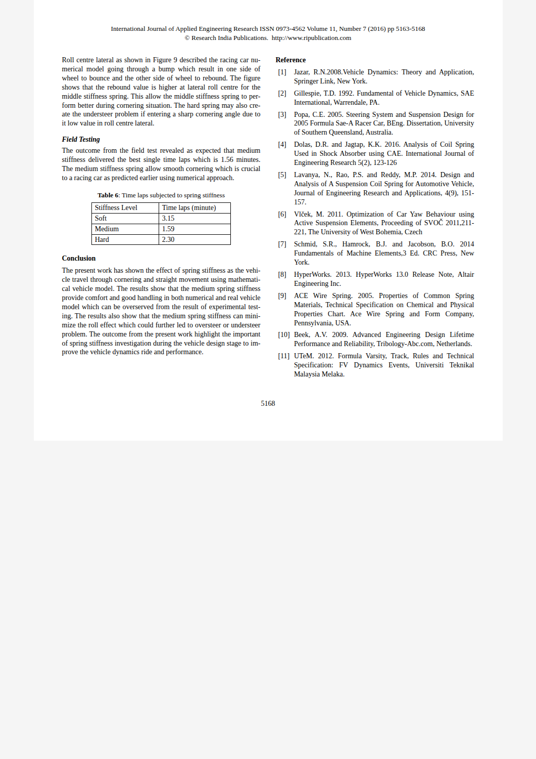International Journal of Applied Engineering Research ISSN 0973-4562 Volume 11, Number 7 (2016) pp 5163-5168
© Research India Publications. http://www.ripublication.com
Roll centre lateral as shown in Figure 9 described the racing car numerical model going through a bump which result in one side of wheel to bounce and the other side of wheel to rebound. The figure shows that the rebound value is higher at lateral roll centre for the middle stiffness spring. This allow the middle stiffness spring to perform better during cornering situation. The hard spring may also create the understeer problem if entering a sharp cornering angle due to it low value in roll centre lateral.
Field Testing
The outcome from the field test revealed as expected that medium stiffness delivered the best single time laps which is 1.56 minutes. The medium stiffness spring allow smooth cornering which is crucial to a racing car as predicted earlier using numerical approach.
Table 6: Time laps subjected to spring stiffness
| Stiffness Level | Time laps (minute) |
| Soft | 3.15 |
| Medium | 1.59 |
| Hard | 2.30 |
Conclusion
The present work has shown the effect of spring stiffness as the vehicle travel through cornering and straight movement using mathematical vehicle model. The results show that the medium spring stiffness provide comfort and good handling in both numerical and real vehicle model which can be overserved from the result of experimental testing. The results also show that the medium spring stiffness can minimize the roll effect which could further led to oversteer or understeer problem. The outcome from the present work highlight the important of spring stiffness investigation during the vehicle design stage to improve the vehicle dynamics ride and performance.
Reference
Jazar, R.N.2008.Vehicle Dynamics: Theory and Application, Springer Link, New York.
Gillespie, T.D. 1992. Fundamental of Vehicle Dynamics, SAE International, Warrendale, PA.
Popa, C.E. 2005. Steering System and Suspension Design for 2005 Formula Sae-A Racer Car, BEng. Dissertation, University of Southern Queensland, Australia.
Dolas, D.R. and Jagtap, K.K. 2016. Analysis of Coil Spring Used in Shock Absorber using CAE. International Journal of Engineering Research 5(2), 123-126
Lavanya, N., Rao, P.S. and Reddy, M.P. 2014. Design and Analysis of A Suspension Coil Spring for Automotive Vehicle, Journal of Engineering Research and Applications, 4(9), 151-157.
Vlček, M. 2011. Optimization of Car Yaw Behaviour using Active Suspension Elements, Proceeding of SVOČ 2011,211-221, The University of West Bohemia, Czech
Schmid, S.R., Hamrock, B.J. and Jacobson, B.O. 2014 Fundamentals of Machine Elements,3 Ed. CRC Press, New York.
HyperWorks. 2013. HyperWorks 13.0 Release Note, Altair Engineering Inc.
ACE Wire Spring. 2005. Properties of Common Spring Materials, Technical Specification on Chemical and Physical Properties Chart. Ace Wire Spring and Form Company, Pennsylvania, USA.
Beek, A.V. 2009. Advanced Engineering Design Lifetime Performance and Reliability, Tribology-Abc.com, Netherlands.
UTeM. 2012. Formula Varsity, Track, Rules and Technical Specification: FV Dynamics Events, Universiti Teknikal Malaysia Melaka.
5168